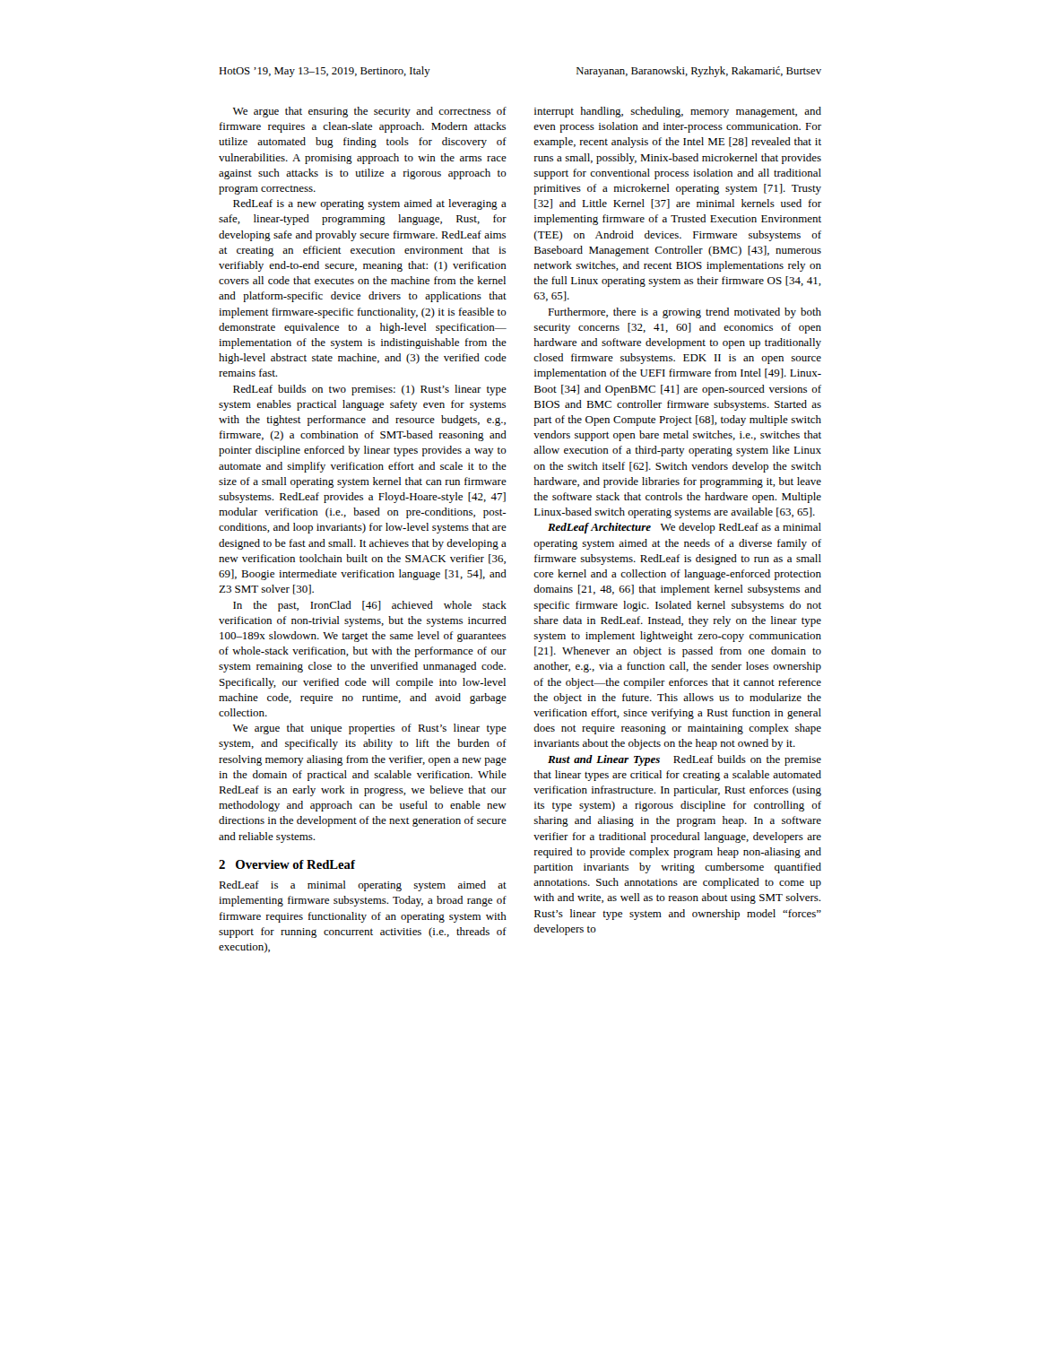HotOS ’19, May 13–15, 2019, Bertinoro, Italy
Narayanan, Baranowski, Ryzhyk, Rakamarić, Burtsev
We argue that ensuring the security and correctness of firmware requires a clean-slate approach. Modern attacks utilize automated bug finding tools for discovery of vulnerabilities. A promising approach to win the arms race against such attacks is to utilize a rigorous approach to program correctness.
RedLeaf is a new operating system aimed at leveraging a safe, linear-typed programming language, Rust, for developing safe and provably secure firmware. RedLeaf aims at creating an efficient execution environment that is verifiably end-to-end secure, meaning that: (1) verification covers all code that executes on the machine from the kernel and platform-specific device drivers to applications that implement firmware-specific functionality, (2) it is feasible to demonstrate equivalence to a high-level specification—implementation of the system is indistinguishable from the high-level abstract state machine, and (3) the verified code remains fast.
RedLeaf builds on two premises: (1) Rust’s linear type system enables practical language safety even for systems with the tightest performance and resource budgets, e.g., firmware, (2) a combination of SMT-based reasoning and pointer discipline enforced by linear types provides a way to automate and simplify verification effort and scale it to the size of a small operating system kernel that can run firmware subsystems. RedLeaf provides a Floyd-Hoare-style [42, 47] modular verification (i.e., based on pre-conditions, post-conditions, and loop invariants) for low-level systems that are designed to be fast and small. It achieves that by developing a new verification toolchain built on the SMACK verifier [36, 69], Boogie intermediate verification language [31, 54], and Z3 SMT solver [30].
In the past, IronClad [46] achieved whole stack verification of non-trivial systems, but the systems incurred 100–189x slowdown. We target the same level of guarantees of whole-stack verification, but with the performance of our system remaining close to the unverified unmanaged code. Specifically, our verified code will compile into low-level machine code, require no runtime, and avoid garbage collection.
We argue that unique properties of Rust’s linear type system, and specifically its ability to lift the burden of resolving memory aliasing from the verifier, open a new page in the domain of practical and scalable verification. While RedLeaf is an early work in progress, we believe that our methodology and approach can be useful to enable new directions in the development of the next generation of secure and reliable systems.
2 Overview of RedLeaf
RedLeaf is a minimal operating system aimed at implementing firmware subsystems. Today, a broad range of firmware requires functionality of an operating system with support for running concurrent activities (i.e., threads of execution),
interrupt handling, scheduling, memory management, and even process isolation and inter-process communication. For example, recent analysis of the Intel ME [28] revealed that it runs a small, possibly, Minix-based microkernel that provides support for conventional process isolation and all traditional primitives of a microkernel operating system [71]. Trusty [32] and Little Kernel [37] are minimal kernels used for implementing firmware of a Trusted Execution Environment (TEE) on Android devices. Firmware subsystems of Baseboard Management Controller (BMC) [43], numerous network switches, and recent BIOS implementations rely on the full Linux operating system as their firmware OS [34, 41, 63, 65].
Furthermore, there is a growing trend motivated by both security concerns [32, 41, 60] and economics of open hardware and software development to open up traditionally closed firmware subsystems. EDK II is an open source implementation of the UEFI firmware from Intel [49]. Linux-Boot [34] and OpenBMC [41] are open-sourced versions of BIOS and BMC controller firmware subsystems. Started as part of the Open Compute Project [68], today multiple switch vendors support open bare metal switches, i.e., switches that allow execution of a third-party operating system like Linux on the switch itself [62]. Switch vendors develop the switch hardware, and provide libraries for programming it, but leave the software stack that controls the hardware open. Multiple Linux-based switch operating systems are available [63, 65].
RedLeaf Architecture We develop RedLeaf as a minimal operating system aimed at the needs of a diverse family of firmware subsystems. RedLeaf is designed to run as a small core kernel and a collection of language-enforced protection domains [21, 48, 66] that implement kernel subsystems and specific firmware logic. Isolated kernel subsystems do not share data in RedLeaf. Instead, they rely on the linear type system to implement lightweight zero-copy communication [21]. Whenever an object is passed from one domain to another, e.g., via a function call, the sender loses ownership of the object—the compiler enforces that it cannot reference the object in the future. This allows us to modularize the verification effort, since verifying a Rust function in general does not require reasoning or maintaining complex shape invariants about the objects on the heap not owned by it.
Rust and Linear Types RedLeaf builds on the premise that linear types are critical for creating a scalable automated verification infrastructure. In particular, Rust enforces (using its type system) a rigorous discipline for controlling of sharing and aliasing in the program heap. In a software verifier for a traditional procedural language, developers are required to provide complex program heap non-aliasing and partition invariants by writing cumbersome quantified annotations. Such annotations are complicated to come up with and write, as well as to reason about using SMT solvers. Rust’s linear type system and ownership model “forces” developers to